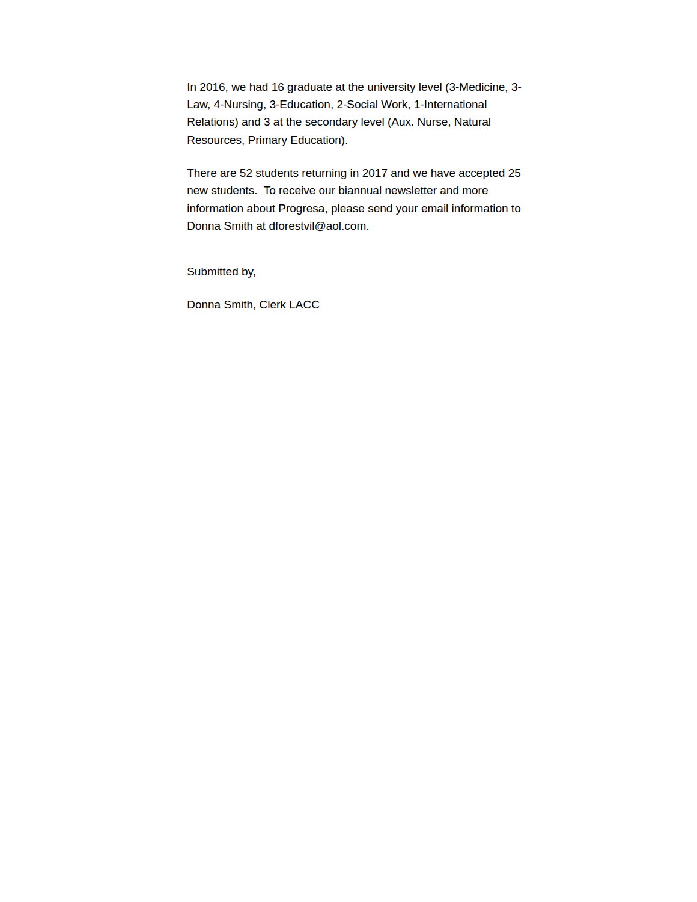In 2016, we had 16 graduate at the university level (3-Medicine, 3-Law, 4-Nursing, 3-Education, 2-Social Work, 1-International Relations) and 3 at the secondary level (Aux. Nurse, Natural Resources, Primary Education).
There are 52 students returning in 2017 and we have accepted 25 new students. To receive our biannual newsletter and more information about Progresa, please send your email information to Donna Smith at dforestvil@aol.com.
Submitted by,
Donna Smith, Clerk LACC